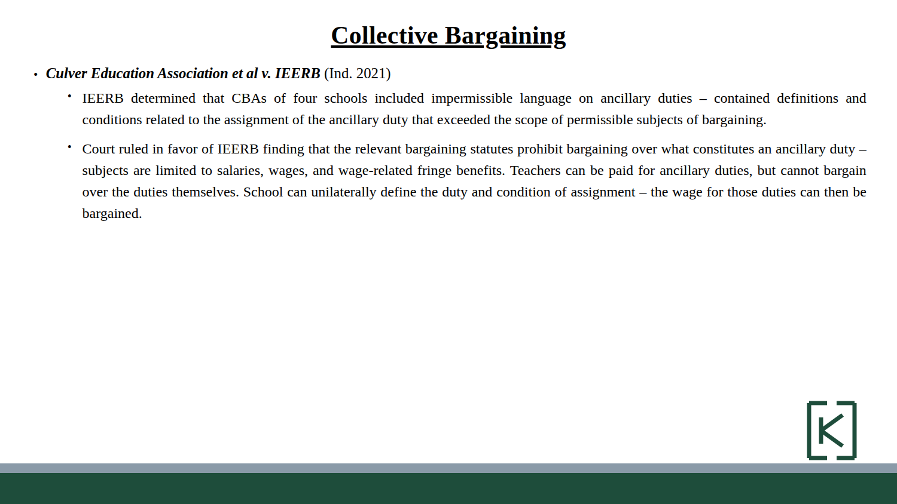Collective Bargaining
Culver Education Association et al v. IEERB (Ind. 2021)
IEERB determined that CBAs of four schools included impermissible language on ancillary duties – contained definitions and conditions related to the assignment of the ancillary duty that exceeded the scope of permissible subjects of bargaining.
Court ruled in favor of IEERB finding that the relevant bargaining statutes prohibit bargaining over what constitutes an ancillary duty – subjects are limited to salaries, wages, and wage-related fringe benefits. Teachers can be paid for ancillary duties, but cannot bargain over the duties themselves. School can unilaterally define the duty and condition of assignment – the wage for those duties can then be bargained.